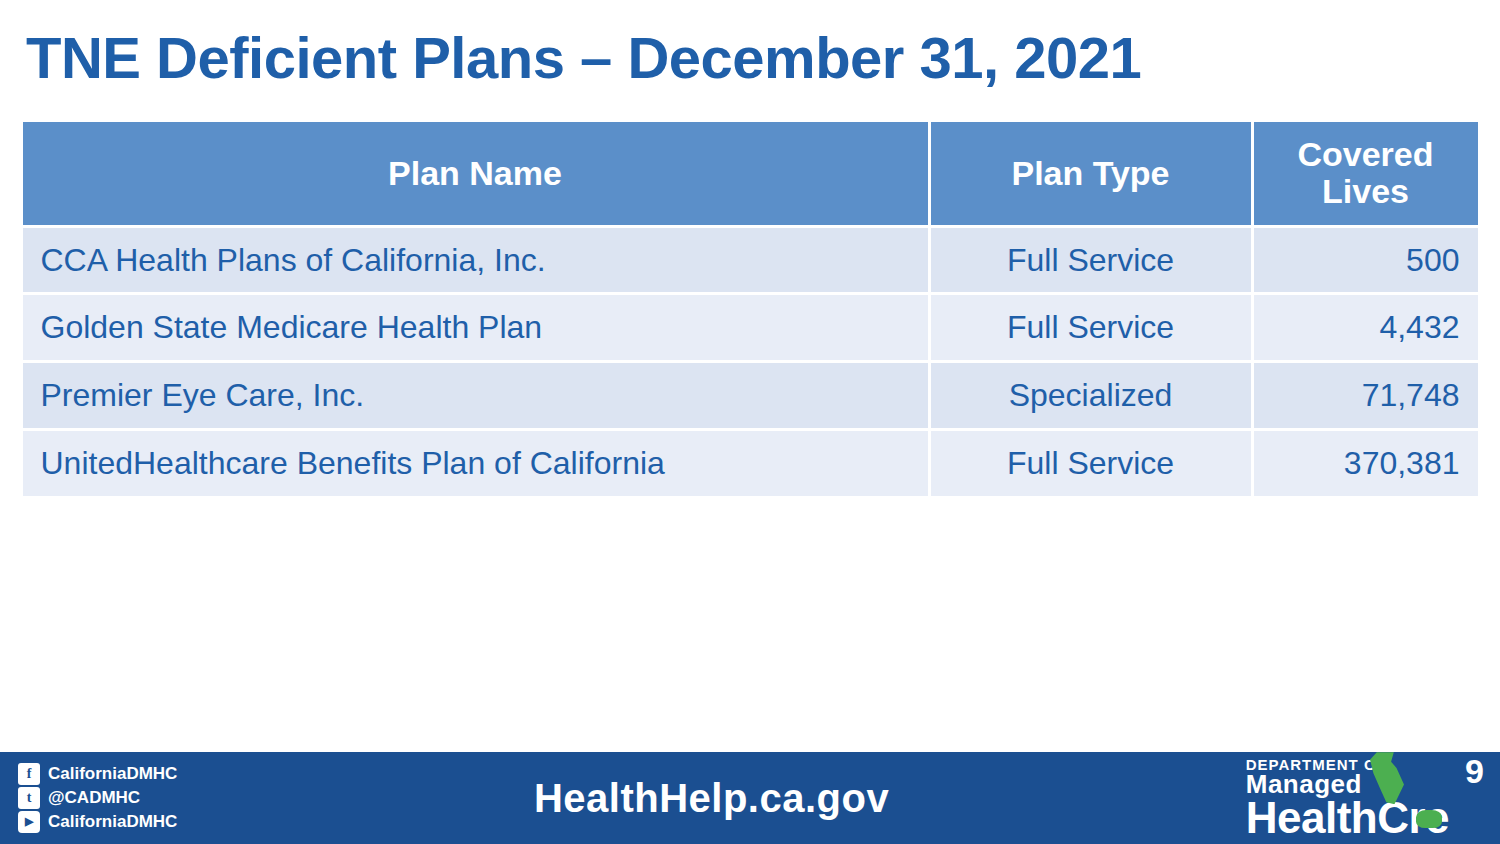TNE Deficient Plans – December 31, 2021
| Plan Name | Plan Type | Covered Lives |
| --- | --- | --- |
| CCA Health Plans of California, Inc. | Full Service | 500 |
| Golden State Medicare Health Plan | Full Service | 4,432 |
| Premier Eye Care, Inc. | Specialized | 71,748 |
| UnitedHealthcare Benefits Plan of California | Full Service | 370,381 |
fCaliforniaDMHC
t@CADMHC
▶CaliforniaDMHC
HealthHelp.ca.gov
DEPARTMENT OF
Managed
HealthCre
9